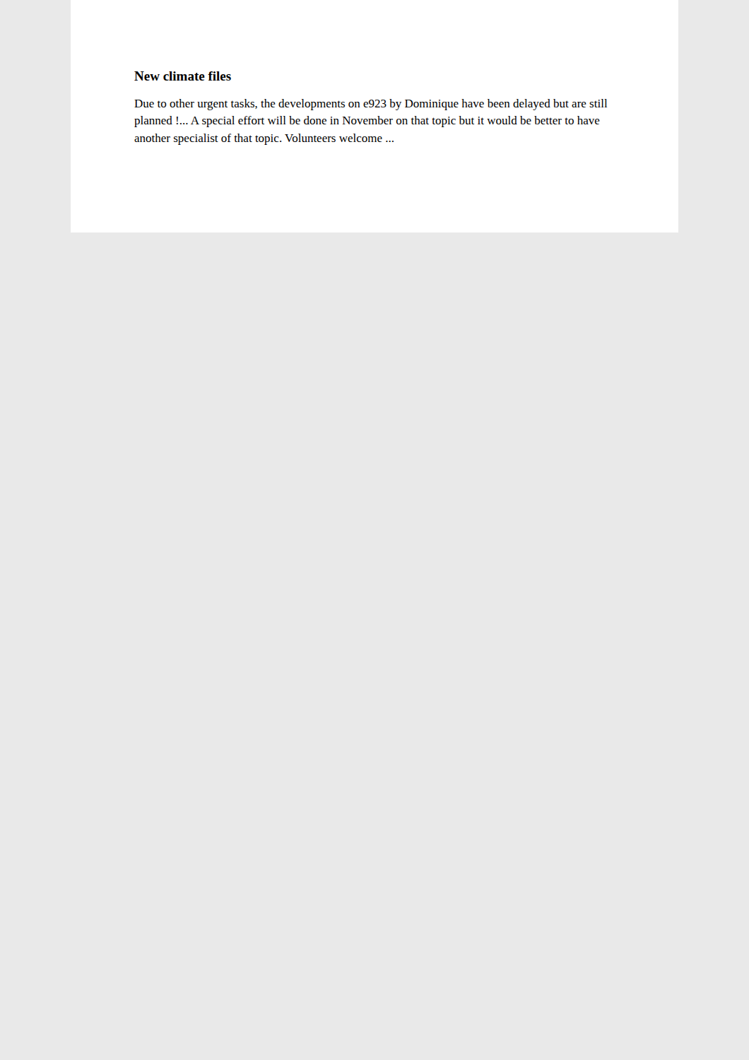New climate files
Due to other urgent tasks, the developments on e923 by Dominique have been delayed but are still planned !... A special effort will be done in November on that topic but it would be better to have another specialist of that topic. Volunteers welcome ...